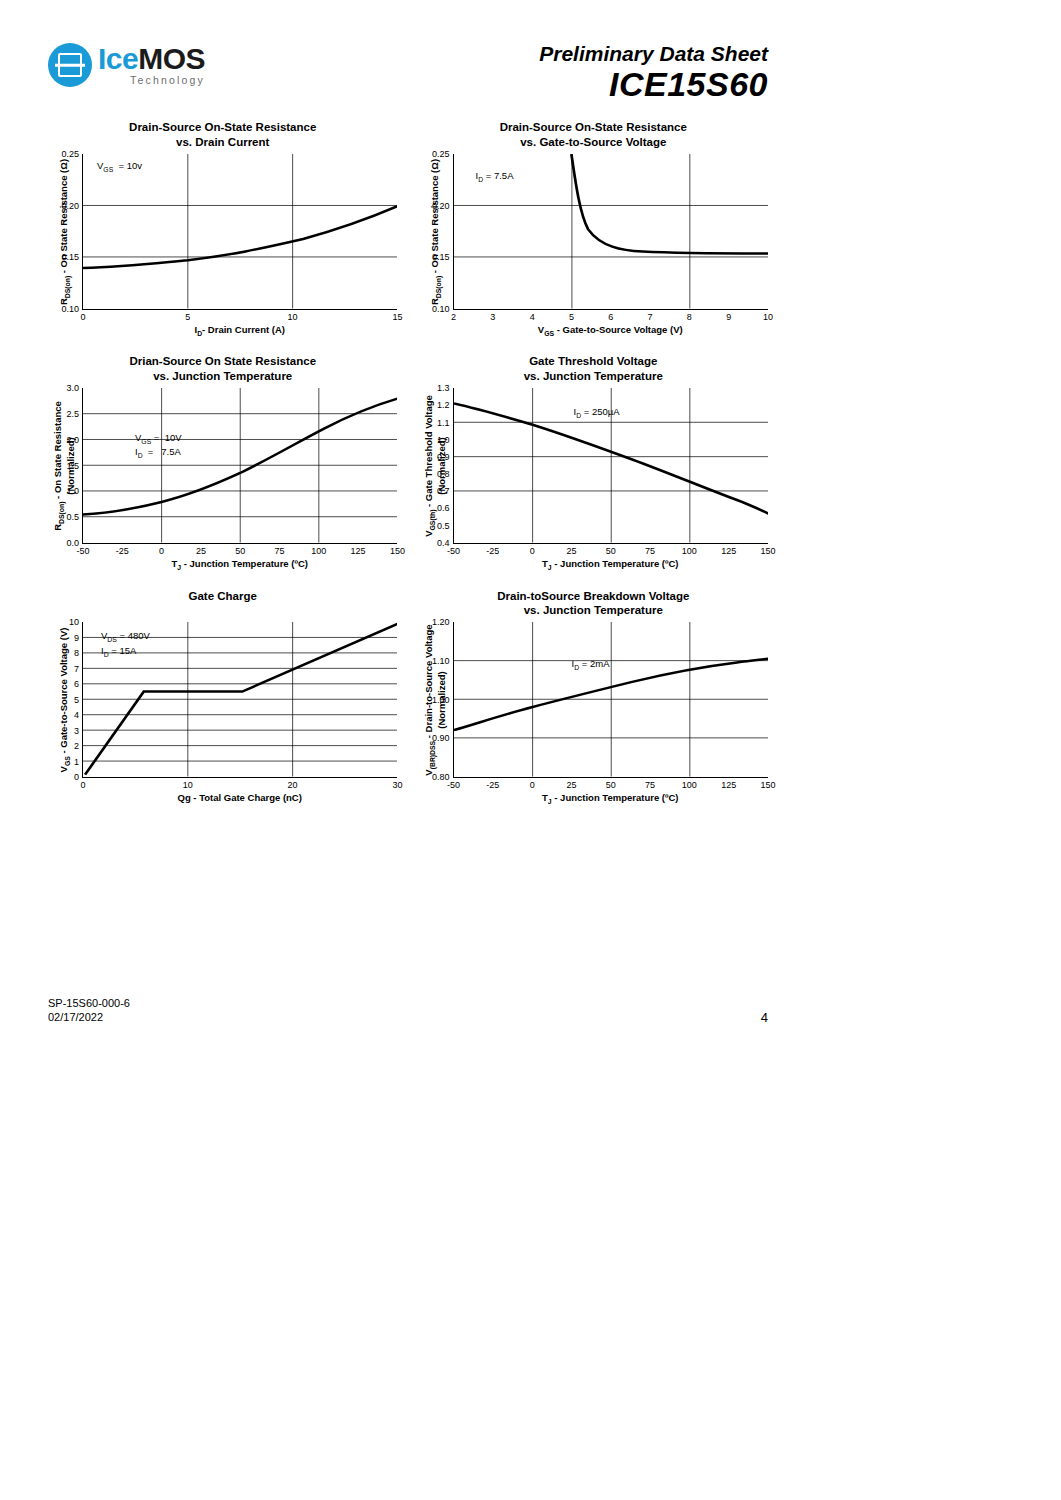Ice MOS
Technology
Preliminary Data Sheet
ICE15S60
Drain-Source On-State Resistance
vs. Drain Current
RDS(on) - On State Resistance (Ω)
0.25 0.20 0.15 0.10 0 5 10 15
VGS = 10v
ID- Drain Current (A)
Drain-Source On-State Resistance
vs. Gate-to-Source Voltage
RDS(on) - On State Resistance (Ω)
0.25 0.20 0.15 0.10 2 3 4 5 6 7 8 9 10
ID = 7.5A
VGS - Gate-to-Source Voltage (V)
Drian-Source On State Resistance
vs. Junction Temperature
RDS(on) - On State Resistance
(Normalized)
3.0 2.5 2.0 1.5 1.0 0.5 0.0 -50 -25 0 25 50 75 100 125 150
VGS = 10V
ID = 7.5A
TJ - Junction Temperature (ºC)
Gate Threshold Voltage
vs. Junction Temperature
VGS(th) - Gate Threshold Voltage
(Normalized)
1.3 1.2 1.1 1.0 0.9 0.8 0.7 0.6 0.5 0.4 -50 -25 0 25 50 75 100 125 150
ID = 250µA
TJ - Junction Temperature (ºC)
Gate Charge
VGS - Gate-to-Source Voltage (V)
10 9 8 7 6 5 4 3 2 1 0 0 10 20 30
VDS = 480V
ID = 15A
Qg - Total Gate Charge (nC)
Drain-toSource Breakdown Voltage
vs. Junction Temperature
V(BR)DSS - Drain-to-Source Voltage
(Normalized)
1.20 1.10 1.00 0.90 0.80 -50 -25 0 25 50 75 100 125 150
ID = 2mA
TJ - Junction Temperature (ºC)
SP-15S60-000-6
02/17/2022
4